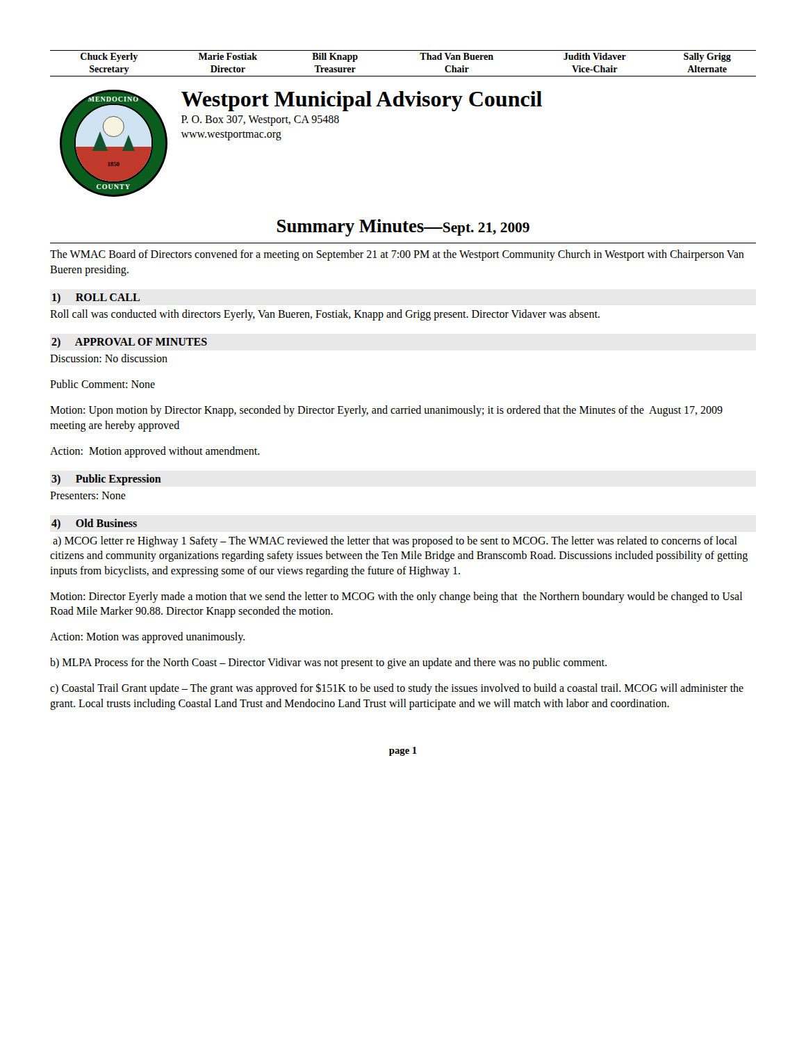| Chuck Eyerly | Marie Fostiak | Bill Knapp | Thad Van Bueren | Judith Vidaver | Sally Grigg |
| Secretary | Director | Treasurer | Chair | Vice-Chair | Alternate |
MENDOCINO
1850
COUNTY
Westport Municipal Advisory Council
P. O. Box 307, Westport, CA 95488
www.westportmac.org
Summary Minutes—Sept. 21, 2009
The WMAC Board of Directors convened for a meeting on September 21 at 7:00 PM at the Westport Community Church in Westport with Chairperson Van Bueren presiding.
1) ROLL CALL
Roll call was conducted with directors Eyerly, Van Bueren, Fostiak, Knapp and Grigg present. Director Vidaver was absent.
2) APPROVAL OF MINUTES
Discussion: No discussion
Public Comment: None
Motion: Upon motion by Director Knapp, seconded by Director Eyerly, and carried unanimously; it is ordered that the Minutes of the August 17, 2009 meeting are hereby approved
Action: Motion approved without amendment.
3) Public Expression
Presenters: None
4) Old Business
a) MCOG letter re Highway 1 Safety – The WMAC reviewed the letter that was proposed to be sent to MCOG. The letter was related to concerns of local citizens and community organizations regarding safety issues between the Ten Mile Bridge and Branscomb Road. Discussions included possibility of getting inputs from bicyclists, and expressing some of our views regarding the future of Highway 1.
Motion: Director Eyerly made a motion that we send the letter to MCOG with the only change being that the Northern boundary would be changed to Usal Road Mile Marker 90.88. Director Knapp seconded the motion.
Action: Motion was approved unanimously.
b) MLPA Process for the North Coast – Director Vidivar was not present to give an update and there was no public comment.
c) Coastal Trail Grant update – The grant was approved for $151K to be used to study the issues involved to build a coastal trail. MCOG will administer the grant. Local trusts including Coastal Land Trust and Mendocino Land Trust will participate and we will match with labor and coordination.
page 1